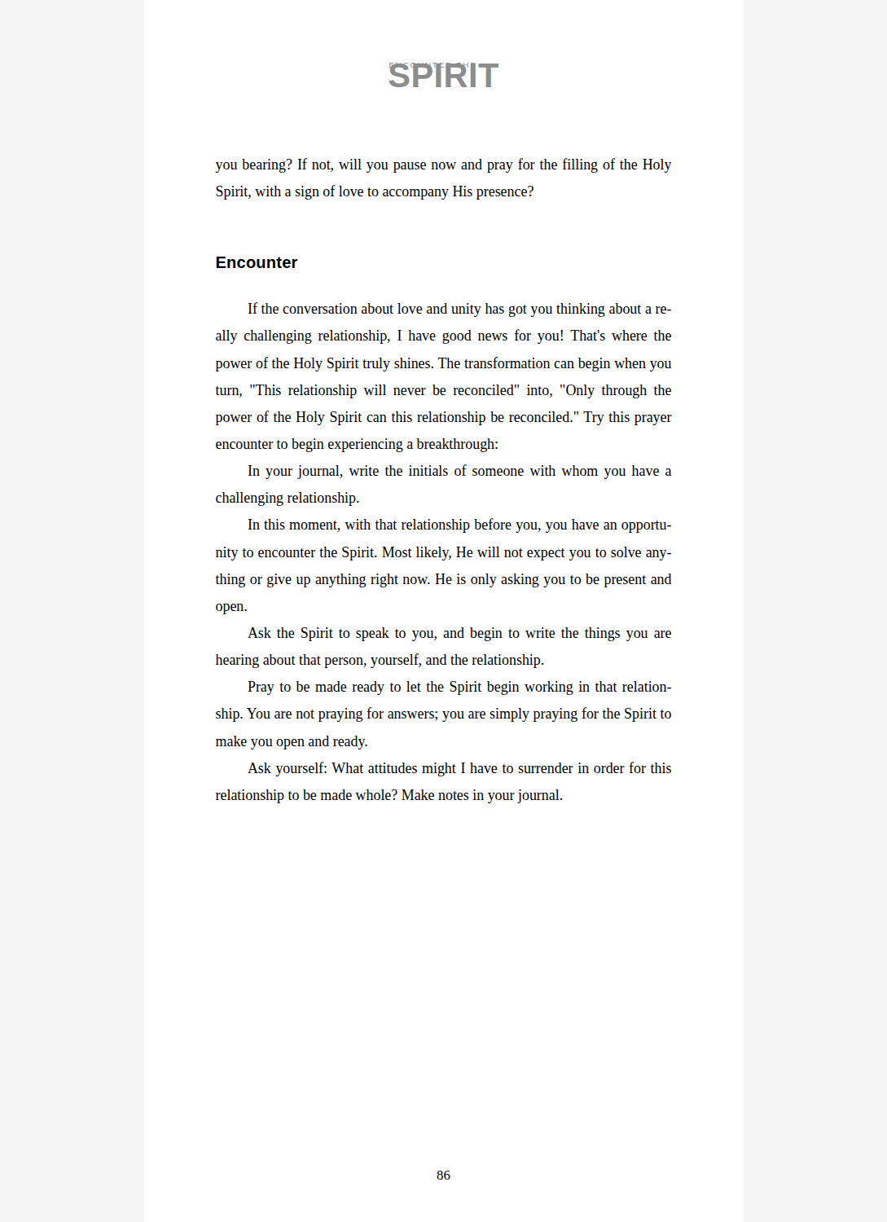ENCOUNTER THE SPIRIT
you bearing? If not, will you pause now and pray for the filling of the Holy Spirit, with a sign of love to accompany His presence?
Encounter
If the conversation about love and unity has got you thinking about a really challenging relationship, I have good news for you! That's where the power of the Holy Spirit truly shines. The transformation can begin when you turn, "This relationship will never be reconciled" into, "Only through the power of the Holy Spirit can this relationship be reconciled." Try this prayer encounter to begin experiencing a breakthrough:
In your journal, write the initials of someone with whom you have a challenging relationship.
In this moment, with that relationship before you, you have an opportunity to encounter the Spirit. Most likely, He will not expect you to solve anything or give up anything right now. He is only asking you to be present and open.
Ask the Spirit to speak to you, and begin to write the things you are hearing about that person, yourself, and the relationship.
Pray to be made ready to let the Spirit begin working in that relationship. You are not praying for answers; you are simply praying for the Spirit to make you open and ready.
Ask yourself: What attitudes might I have to surrender in order for this relationship to be made whole? Make notes in your journal.
86